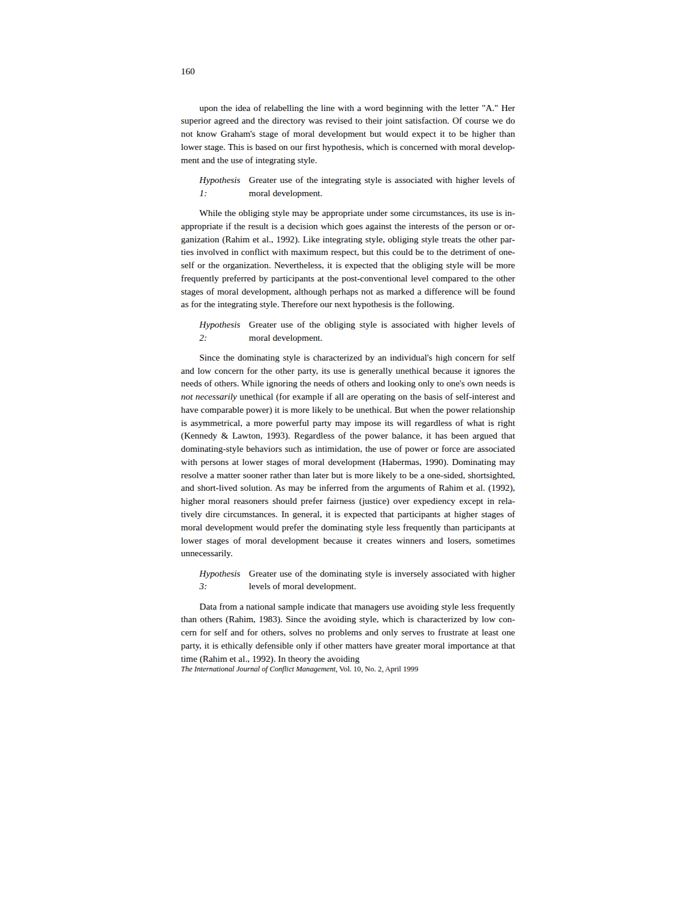160
upon the idea of relabelling the line with a word beginning with the letter "A." Her superior agreed and the directory was revised to their joint satisfaction. Of course we do not know Graham's stage of moral development but would expect it to be higher than lower stage. This is based on our first hypothesis, which is concerned with moral development and the use of integrating style.
Hypothesis 1:
Greater use of the integrating style is associated with higher levels of moral development.
While the obliging style may be appropriate under some circumstances, its use is inappropriate if the result is a decision which goes against the interests of the person or organization (Rahim et al., 1992). Like integrating style, obliging style treats the other parties involved in conflict with maximum respect, but this could be to the detriment of oneself or the organization. Nevertheless, it is expected that the obliging style will be more frequently preferred by participants at the post-conventional level compared to the other stages of moral development, although perhaps not as marked a difference will be found as for the integrating style. Therefore our next hypothesis is the following.
Hypothesis 2:
Greater use of the obliging style is associated with higher levels of moral development.
Since the dominating style is characterized by an individual's high concern for self and low concern for the other party, its use is generally unethical because it ignores the needs of others. While ignoring the needs of others and looking only to one's own needs is not necessarily unethical (for example if all are operating on the basis of self-interest and have comparable power) it is more likely to be unethical. But when the power relationship is asymmetrical, a more powerful party may impose its will regardless of what is right (Kennedy & Lawton, 1993). Regardless of the power balance, it has been argued that dominating-style behaviors such as intimidation, the use of power or force are associated with persons at lower stages of moral development (Habermas, 1990). Dominating may resolve a matter sooner rather than later but is more likely to be a one-sided, shortsighted, and short-lived solution. As may be inferred from the arguments of Rahim et al. (1992), higher moral reasoners should prefer fairness (justice) over expediency except in relatively dire circumstances. In general, it is expected that participants at higher stages of moral development would prefer the dominating style less frequently than participants at lower stages of moral development because it creates winners and losers, sometimes unnecessarily.
Hypothesis 3:
Greater use of the dominating style is inversely associated with higher levels of moral development.
Data from a national sample indicate that managers use avoiding style less frequently than others (Rahim, 1983). Since the avoiding style, which is characterized by low concern for self and for others, solves no problems and only serves to frustrate at least one party, it is ethically defensible only if other matters have greater moral importance at that time (Rahim et al., 1992). In theory the avoiding
The International Journal of Conflict Management, Vol. 10, No. 2, April 1999